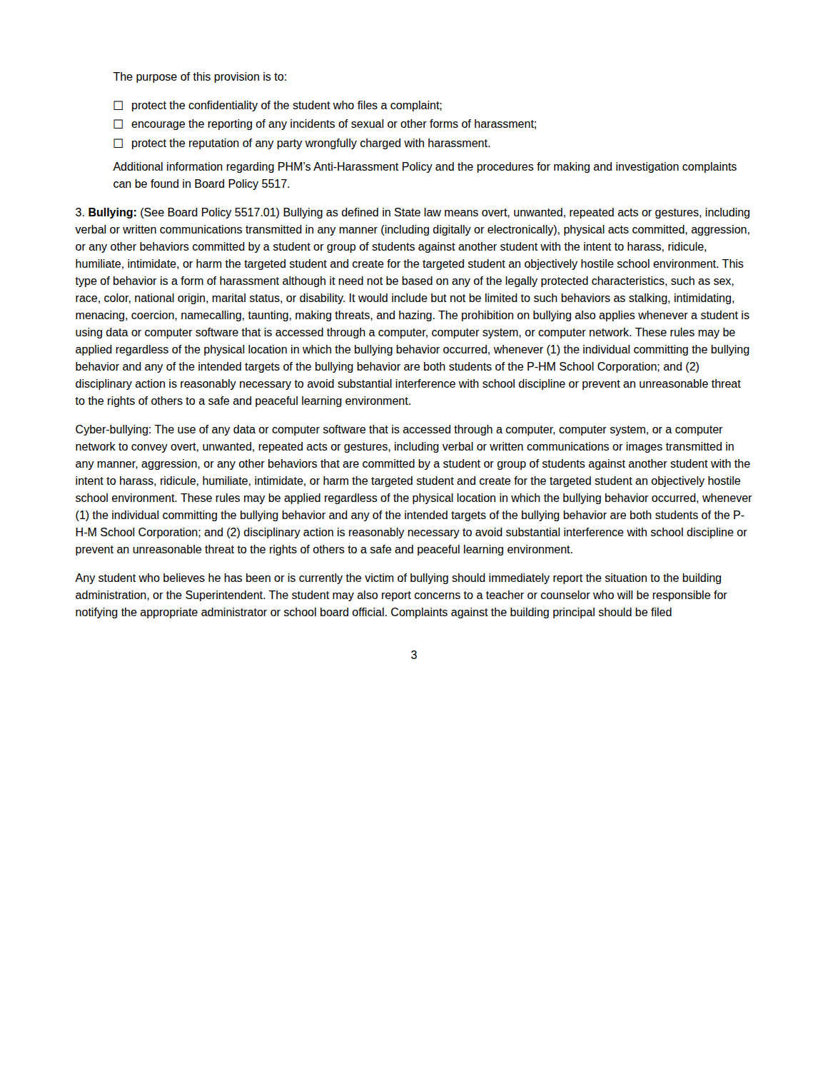The purpose of this provision is to:
protect the confidentiality of the student who files a complaint;
encourage the reporting of any incidents of sexual or other forms of harassment;
protect the reputation of any party wrongfully charged with harassment.
Additional information regarding PHM’s Anti-Harassment Policy and the procedures for making and investigation complaints can be found in Board Policy 5517.
3. Bullying: (See Board Policy 5517.01) Bullying as defined in State law means overt, unwanted, repeated acts or gestures, including verbal or written communications transmitted in any manner (including digitally or electronically), physical acts committed, aggression, or any other behaviors committed by a student or group of students against another student with the intent to harass, ridicule, humiliate, intimidate, or harm the targeted student and create for the targeted student an objectively hostile school environment. This type of behavior is a form of harassment although it need not be based on any of the legally protected characteristics, such as sex, race, color, national origin, marital status, or disability. It would include but not be limited to such behaviors as stalking, intimidating, menacing, coercion, namecalling, taunting, making threats, and hazing. The prohibition on bullying also applies whenever a student is using data or computer software that is accessed through a computer, computer system, or computer network. These rules may be applied regardless of the physical location in which the bullying behavior occurred, whenever (1) the individual committing the bullying behavior and any of the intended targets of the bullying behavior are both students of the P-HM School Corporation; and (2) disciplinary action is reasonably necessary to avoid substantial interference with school discipline or prevent an unreasonable threat to the rights of others to a safe and peaceful learning environment.
Cyber-bullying: The use of any data or computer software that is accessed through a computer, computer system, or a computer network to convey overt, unwanted, repeated acts or gestures, including verbal or written communications or images transmitted in any manner, aggression, or any other behaviors that are committed by a student or group of students against another student with the intent to harass, ridicule, humiliate, intimidate, or harm the targeted student and create for the targeted student an objectively hostile school environment. These rules may be applied regardless of the physical location in which the bullying behavior occurred, whenever (1) the individual committing the bullying behavior and any of the intended targets of the bullying behavior are both students of the P-H-M School Corporation; and (2) disciplinary action is reasonably necessary to avoid substantial interference with school discipline or prevent an unreasonable threat to the rights of others to a safe and peaceful learning environment.
Any student who believes he has been or is currently the victim of bullying should immediately report the situation to the building administration, or the Superintendent. The student may also report concerns to a teacher or counselor who will be responsible for notifying the appropriate administrator or school board official. Complaints against the building principal should be filed
3